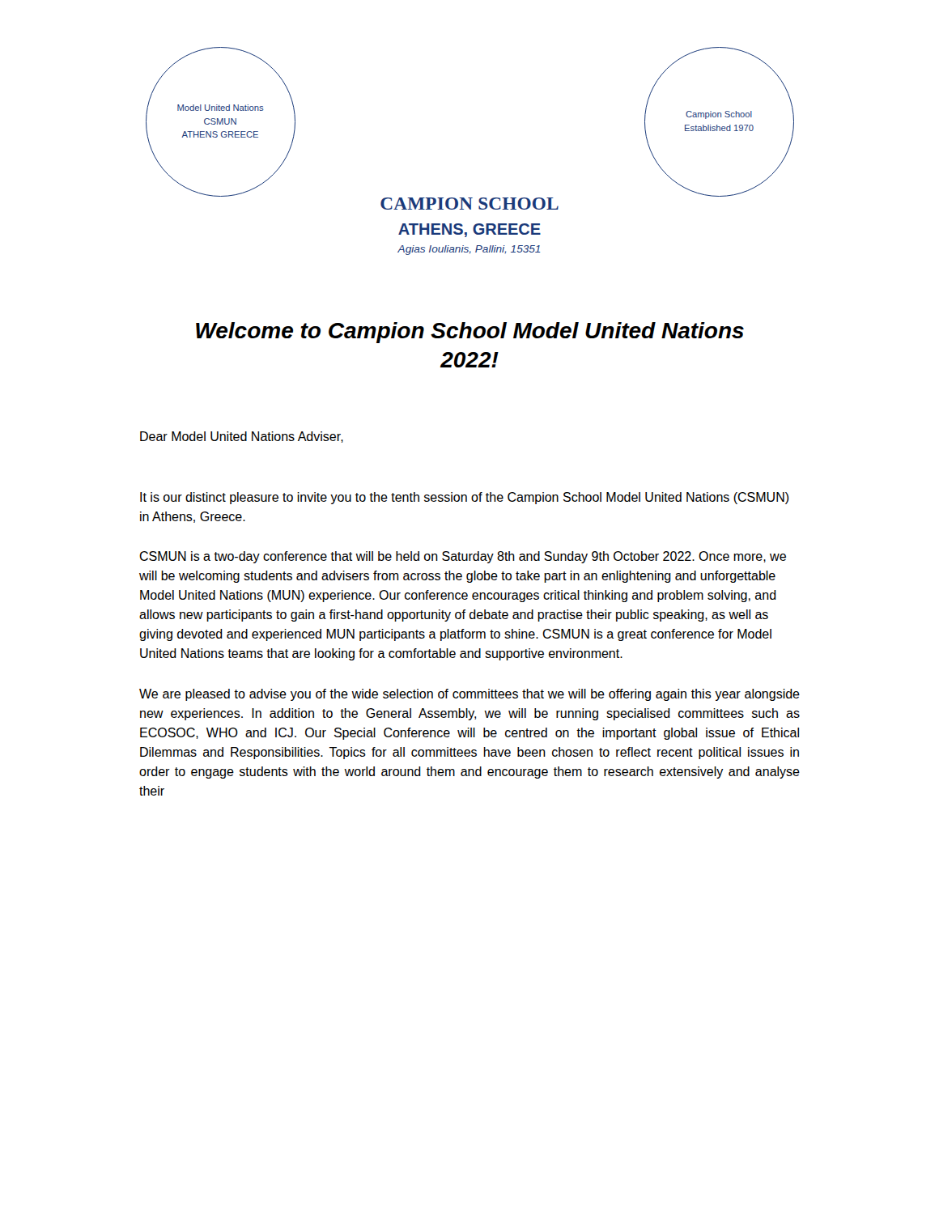Model United Nations
CSMUN
ATHENS GREECE
CAMPION SCHOOL
ATHENS, GREECE
Agias Ioulianis, Pallini, 15351
Campion School
Established 1970
Welcome to Campion School Model United Nations 2022!
Dear Model United Nations Adviser,
It is our distinct pleasure to invite you to the tenth session of the Campion School Model United Nations (CSMUN) in Athens, Greece.
CSMUN is a two-day conference that will be held on Saturday 8th and Sunday 9th October 2022. Once more, we will be welcoming students and advisers from across the globe to take part in an enlightening and unforgettable Model United Nations (MUN) experience. Our conference encourages critical thinking and problem solving, and allows new participants to gain a first-hand opportunity of debate and practise their public speaking, as well as giving devoted and experienced MUN participants a platform to shine. CSMUN is a great conference for Model United Nations teams that are looking for a comfortable and supportive environment.
We are pleased to advise you of the wide selection of committees that we will be offering again this year alongside new experiences. In addition to the General Assembly, we will be running specialised committees such as ECOSOC, WHO and ICJ. Our Special Conference will be centred on the important global issue of Ethical Dilemmas and Responsibilities. Topics for all committees have been chosen to reflect recent political issues in order to engage students with the world around them and encourage them to research extensively and analyse their